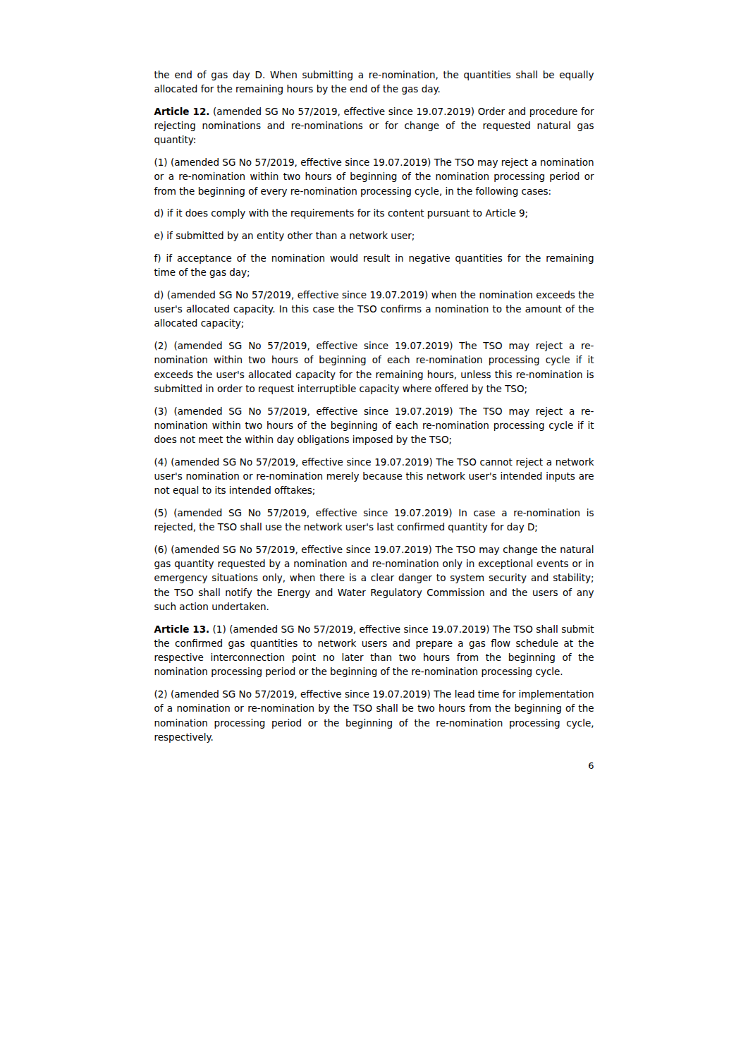the end of gas day D. When submitting a re-nomination, the quantities shall be equally allocated for the remaining hours by the end of the gas day.
Article 12. (amended SG No 57/2019, effective since 19.07.2019) Order and procedure for rejecting nominations and re-nominations or for change of the requested natural gas quantity:
(1) (amended SG No 57/2019, effective since 19.07.2019) The TSO may reject a nomination or a re-nomination within two hours of beginning of the nomination processing period or from the beginning of every re-nomination processing cycle, in the following cases:
d) if it does comply with the requirements for its content pursuant to Article 9;
e) if submitted by an entity other than a network user;
f) if acceptance of the nomination would result in negative quantities for the remaining time of the gas day;
d) (amended SG No 57/2019, effective since 19.07.2019) when the nomination exceeds the user's allocated capacity. In this case the TSO confirms a nomination to the amount of the allocated capacity;
(2) (amended SG No 57/2019, effective since 19.07.2019) The TSO may reject a re-nomination within two hours of beginning of each re-nomination processing cycle if it exceeds the user's allocated capacity for the remaining hours, unless this re-nomination is submitted in order to request interruptible capacity where offered by the TSO;
(3) (amended SG No 57/2019, effective since 19.07.2019) The TSO may reject a re-nomination within two hours of the beginning of each re-nomination processing cycle if it does not meet the within day obligations imposed by the TSO;
(4) (amended SG No 57/2019, effective since 19.07.2019) The TSO cannot reject a network user's nomination or re-nomination merely because this network user's intended inputs are not equal to its intended offtakes;
(5) (amended SG No 57/2019, effective since 19.07.2019) In case a re-nomination is rejected, the TSO shall use the network user's last confirmed quantity for day D;
(6) (amended SG No 57/2019, effective since 19.07.2019) The TSO may change the natural gas quantity requested by a nomination and re-nomination only in exceptional events or in emergency situations only, when there is a clear danger to system security and stability; the TSO shall notify the Energy and Water Regulatory Commission and the users of any such action undertaken.
Article 13. (1) (amended SG No 57/2019, effective since 19.07.2019) The TSO shall submit the confirmed gas quantities to network users and prepare a gas flow schedule at the respective interconnection point no later than two hours from the beginning of the nomination processing period or the beginning of the re-nomination processing cycle.
(2) (amended SG No 57/2019, effective since 19.07.2019) The lead time for implementation of a nomination or re-nomination by the TSO shall be two hours from the beginning of the nomination processing period or the beginning of the re-nomination processing cycle, respectively.
6